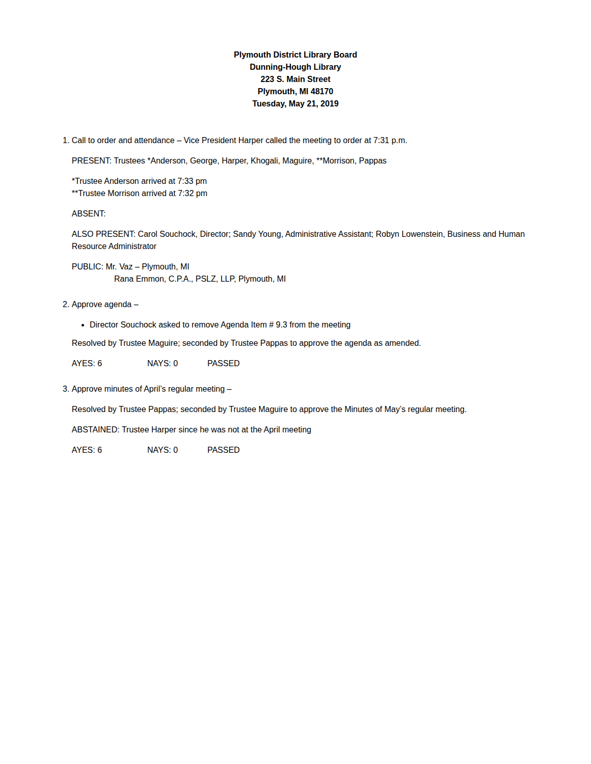Plymouth District Library Board
Dunning-Hough Library
223 S. Main Street
Plymouth, MI 48170
Tuesday, May 21, 2019
Call to order and attendance – Vice President Harper called the meeting to order at 7:31 p.m.
PRESENT: Trustees *Anderson, George, Harper, Khogali, Maguire, **Morrison, Pappas
*Trustee Anderson arrived at 7:33 pm
**Trustee Morrison arrived at 7:32 pm
ABSENT:
ALSO PRESENT: Carol Souchock, Director; Sandy Young, Administrative Assistant; Robyn Lowenstein, Business and Human Resource Administrator
PUBLIC: Mr. Vaz – Plymouth, MI
Rana Emmon, C.P.A., PSLZ, LLP, Plymouth, MI
Approve agenda –
Director Souchock asked to remove Agenda Item # 9.3 from the meeting
Resolved by Trustee Maguire; seconded by Trustee Pappas to approve the agenda as amended.
AYES: 6 NAYS: 0 PASSED
Approve minutes of April’s regular meeting –
Resolved by Trustee Pappas; seconded by Trustee Maguire to approve the Minutes of May’s regular meeting.
ABSTAINED: Trustee Harper since he was not at the April meeting
AYES: 6 NAYS: 0 PASSED